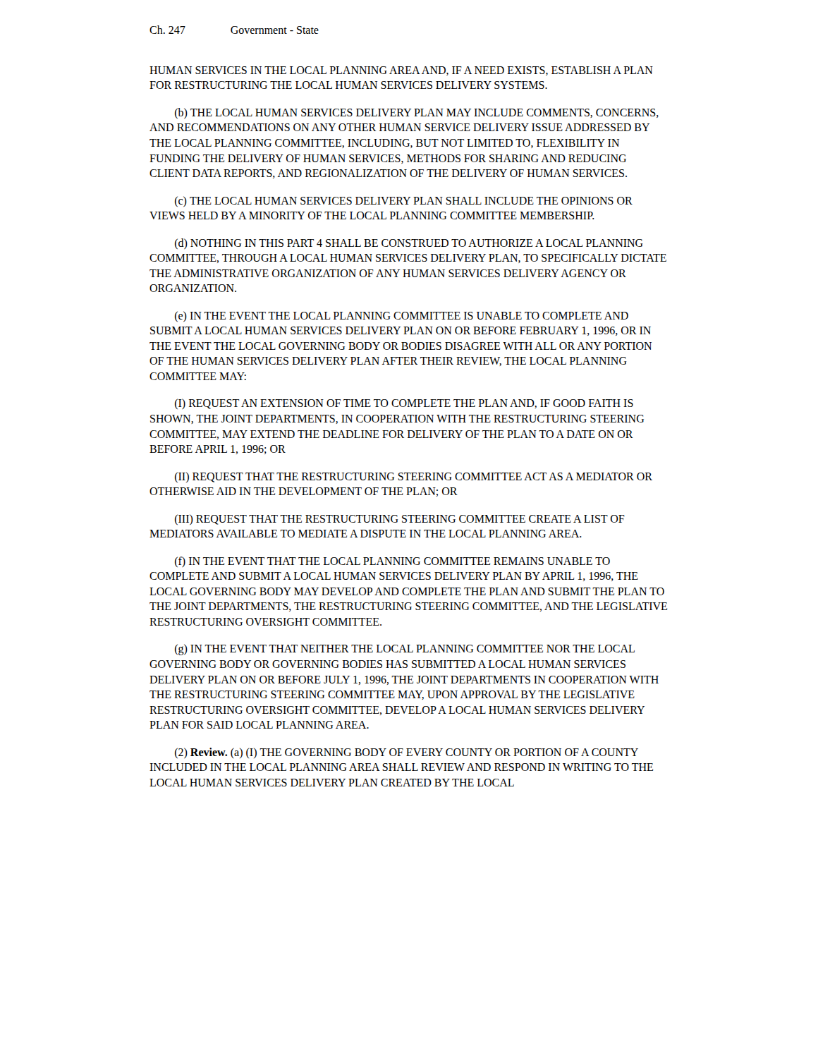Ch. 247 Government - State
HUMAN SERVICES IN THE LOCAL PLANNING AREA AND, IF A NEED EXISTS, ESTABLISH A PLAN FOR RESTRUCTURING THE LOCAL HUMAN SERVICES DELIVERY SYSTEMS.
(b) THE LOCAL HUMAN SERVICES DELIVERY PLAN MAY INCLUDE COMMENTS, CONCERNS, AND RECOMMENDATIONS ON ANY OTHER HUMAN SERVICE DELIVERY ISSUE ADDRESSED BY THE LOCAL PLANNING COMMITTEE, INCLUDING, BUT NOT LIMITED TO, FLEXIBILITY IN FUNDING THE DELIVERY OF HUMAN SERVICES, METHODS FOR SHARING AND REDUCING CLIENT DATA REPORTS, AND REGIONALIZATION OF THE DELIVERY OF HUMAN SERVICES.
(c) THE LOCAL HUMAN SERVICES DELIVERY PLAN SHALL INCLUDE THE OPINIONS OR VIEWS HELD BY A MINORITY OF THE LOCAL PLANNING COMMITTEE MEMBERSHIP.
(d) NOTHING IN THIS PART 4 SHALL BE CONSTRUED TO AUTHORIZE A LOCAL PLANNING COMMITTEE, THROUGH A LOCAL HUMAN SERVICES DELIVERY PLAN, TO SPECIFICALLY DICTATE THE ADMINISTRATIVE ORGANIZATION OF ANY HUMAN SERVICES DELIVERY AGENCY OR ORGANIZATION.
(e) IN THE EVENT THE LOCAL PLANNING COMMITTEE IS UNABLE TO COMPLETE AND SUBMIT A LOCAL HUMAN SERVICES DELIVERY PLAN ON OR BEFORE FEBRUARY 1, 1996, OR IN THE EVENT THE LOCAL GOVERNING BODY OR BODIES DISAGREE WITH ALL OR ANY PORTION OF THE HUMAN SERVICES DELIVERY PLAN AFTER THEIR REVIEW, THE LOCAL PLANNING COMMITTEE MAY:
(I) REQUEST AN EXTENSION OF TIME TO COMPLETE THE PLAN AND, IF GOOD FAITH IS SHOWN, THE JOINT DEPARTMENTS, IN COOPERATION WITH THE RESTRUCTURING STEERING COMMITTEE, MAY EXTEND THE DEADLINE FOR DELIVERY OF THE PLAN TO A DATE ON OR BEFORE APRIL 1, 1996; OR
(II) REQUEST THAT THE RESTRUCTURING STEERING COMMITTEE ACT AS A MEDIATOR OR OTHERWISE AID IN THE DEVELOPMENT OF THE PLAN; OR
(III) REQUEST THAT THE RESTRUCTURING STEERING COMMITTEE CREATE A LIST OF MEDIATORS AVAILABLE TO MEDIATE A DISPUTE IN THE LOCAL PLANNING AREA.
(f) IN THE EVENT THAT THE LOCAL PLANNING COMMITTEE REMAINS UNABLE TO COMPLETE AND SUBMIT A LOCAL HUMAN SERVICES DELIVERY PLAN BY APRIL 1, 1996, THE LOCAL GOVERNING BODY MAY DEVELOP AND COMPLETE THE PLAN AND SUBMIT THE PLAN TO THE JOINT DEPARTMENTS, THE RESTRUCTURING STEERING COMMITTEE, AND THE LEGISLATIVE RESTRUCTURING OVERSIGHT COMMITTEE.
(g) IN THE EVENT THAT NEITHER THE LOCAL PLANNING COMMITTEE NOR THE LOCAL GOVERNING BODY OR GOVERNING BODIES HAS SUBMITTED A LOCAL HUMAN SERVICES DELIVERY PLAN ON OR BEFORE JULY 1, 1996, THE JOINT DEPARTMENTS IN COOPERATION WITH THE RESTRUCTURING STEERING COMMITTEE MAY, UPON APPROVAL BY THE LEGISLATIVE RESTRUCTURING OVERSIGHT COMMITTEE, DEVELOP A LOCAL HUMAN SERVICES DELIVERY PLAN FOR SAID LOCAL PLANNING AREA.
(2) Review. (a) (I) THE GOVERNING BODY OF EVERY COUNTY OR PORTION OF A COUNTY INCLUDED IN THE LOCAL PLANNING AREA SHALL REVIEW AND RESPOND IN WRITING TO THE LOCAL HUMAN SERVICES DELIVERY PLAN CREATED BY THE LOCAL